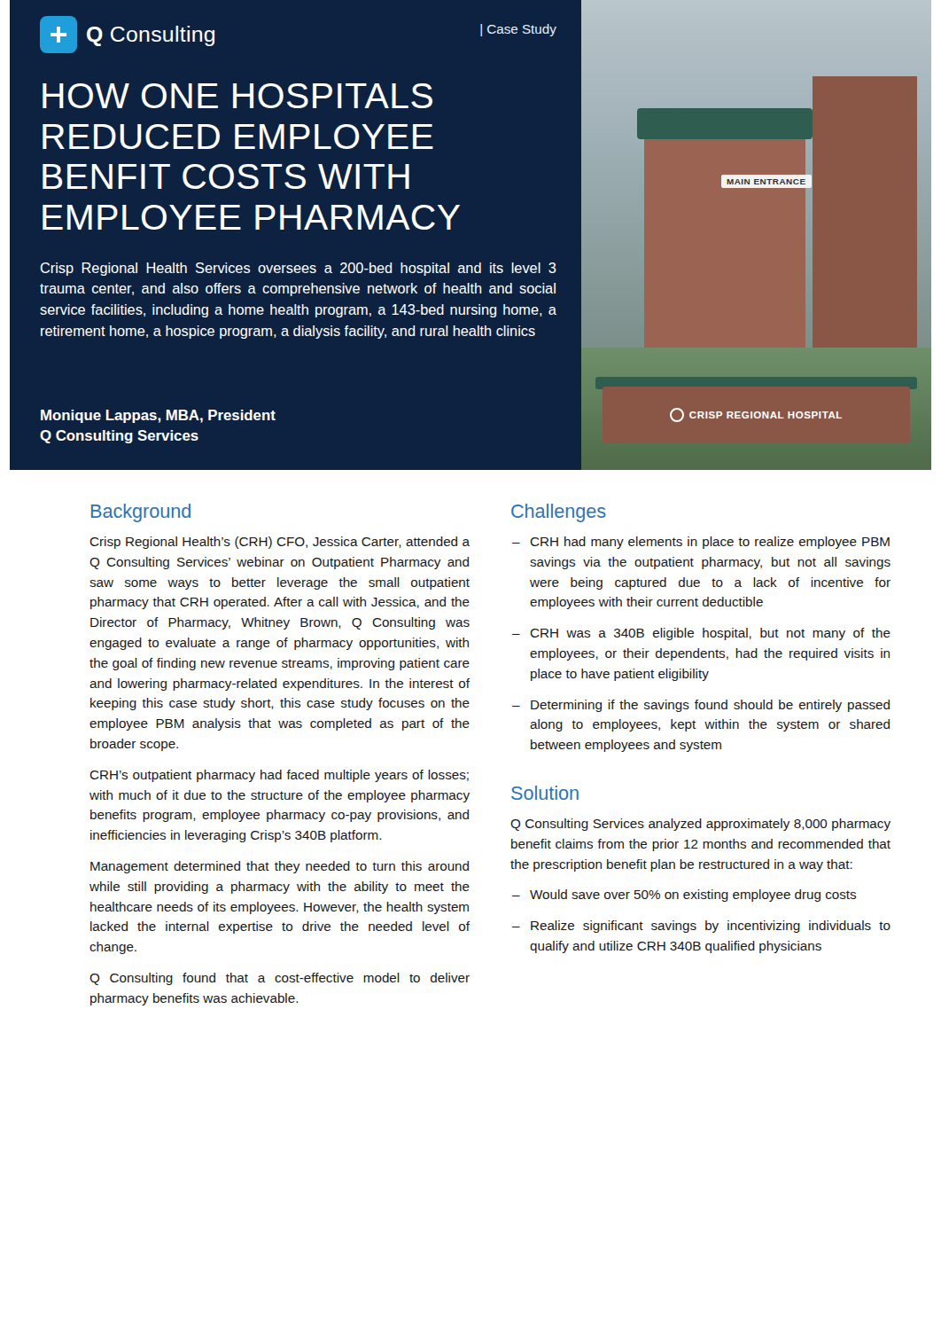Q Consulting | Case Study
How one hospitals reduced employee benfit costs with employee pharmacy
Crisp Regional Health Services oversees a 200-bed hospital and its level 3 trauma center, and also offers a comprehensive network of health and social service facilities, including a home health program, a 143-bed nursing home, a retirement home, a hospice program, a dialysis facility, and rural health clinics
Monique Lappas, MBA, President
Q Consulting Services
MAIN ENTRANCE
CRISP REGIONAL HOSPITAL
Background
Crisp Regional Health’s (CRH) CFO, Jessica Carter, attended a Q Consulting Services’ webinar on Outpatient Pharmacy and saw some ways to better leverage the small outpatient pharmacy that CRH operated. After a call with Jessica, and the Director of Pharmacy, Whitney Brown, Q Consulting was engaged to evaluate a range of pharmacy opportunities, with the goal of finding new revenue streams, improving patient care and lowering pharmacy-related expenditures. In the interest of keeping this case study short, this case study focuses on the employee PBM analysis that was completed as part of the broader scope.
CRH’s outpatient pharmacy had faced multiple years of losses; with much of it due to the structure of the employee pharmacy benefits program, employee pharmacy co-pay provisions, and inefficiencies in leveraging Crisp’s 340B platform.
Management determined that they needed to turn this around while still providing a pharmacy with the ability to meet the healthcare needs of its employees. However, the health system lacked the internal expertise to drive the needed level of change.
Q Consulting found that a cost-effective model to deliver pharmacy benefits was achievable.
Challenges
CRH had many elements in place to realize employee PBM savings via the outpatient pharmacy, but not all savings were being captured due to a lack of incentive for employees with their current deductible
CRH was a 340B eligible hospital, but not many of the employees, or their dependents, had the required visits in place to have patient eligibility
Determining if the savings found should be entirely passed along to employees, kept within the system or shared between employees and system
Solution
Q Consulting Services analyzed approximately 8,000 pharmacy benefit claims from the prior 12 months and recommended that the prescription benefit plan be restructured in a way that:
Would save over 50% on existing employee drug costs
Realize significant savings by incentivizing individuals to qualify and utilize CRH 340B qualified physicians